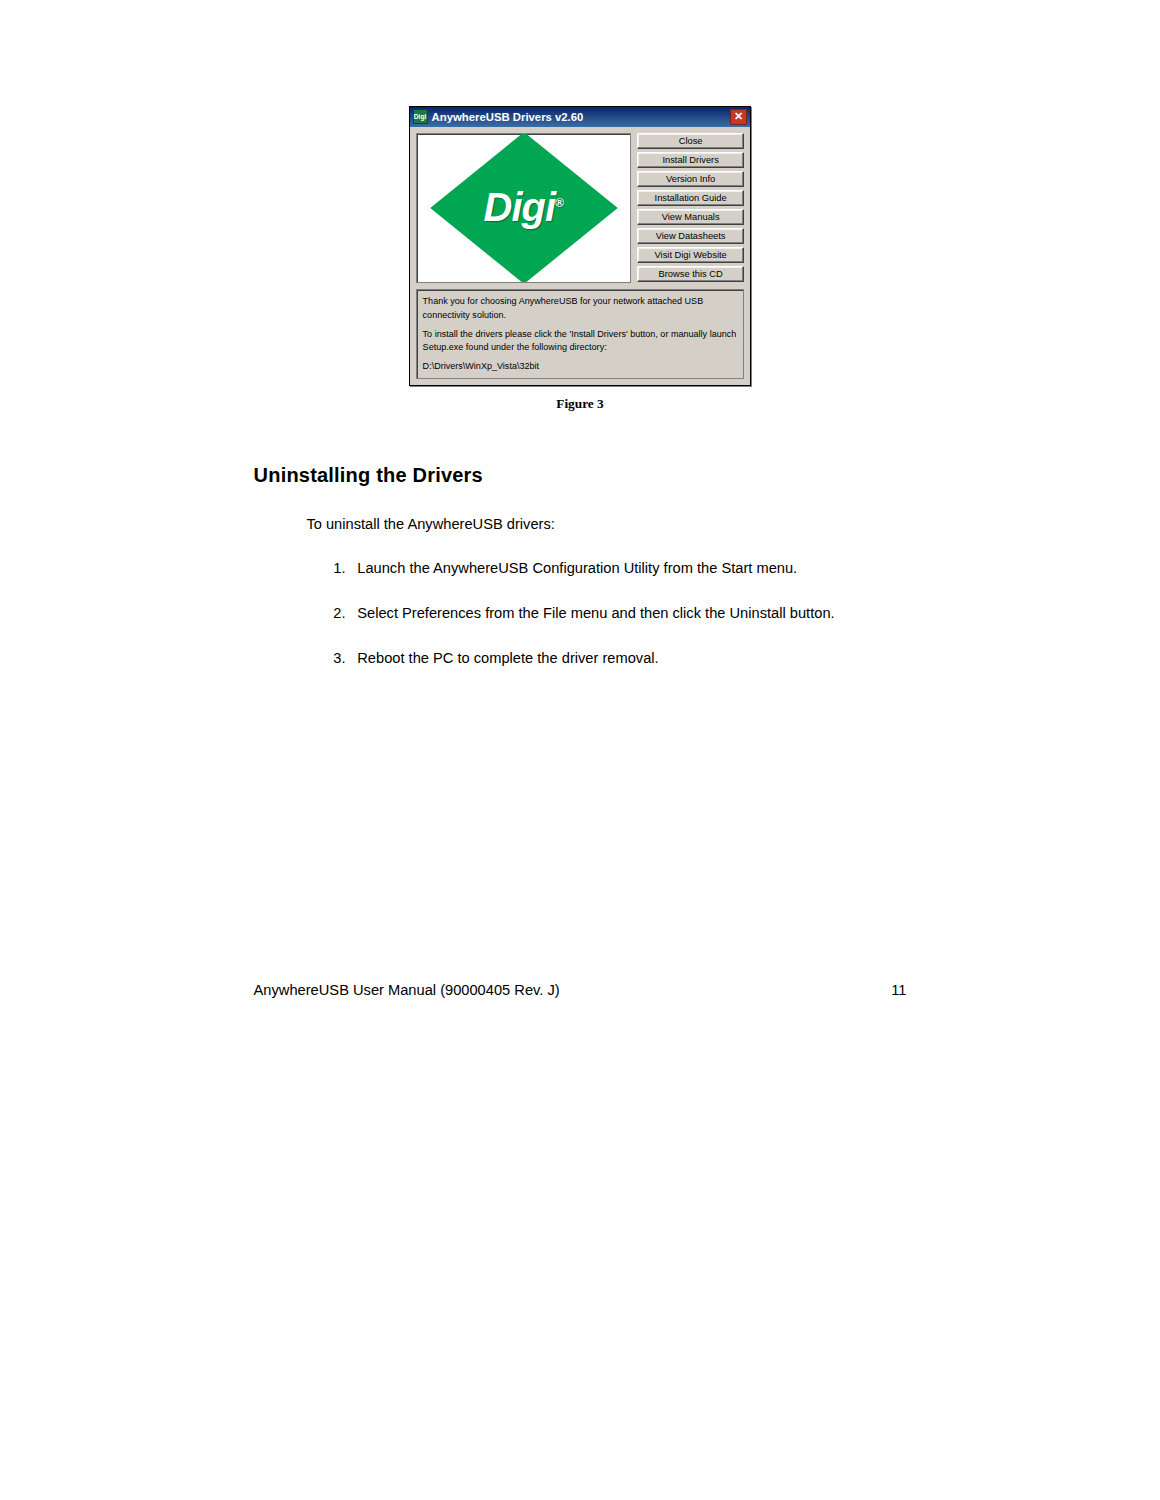Digi AnywhereUSB Drivers v2.60 ✕
Digi®
Close
Install Drivers
Version Info
Installation Guide
View Manuals
View Datasheets
Visit Digi Website
Browse this CD
Thank you for choosing AnywhereUSB for your network attached USB connectivity solution.
To install the drivers please click the 'Install Drivers' button, or manually launch Setup.exe found under the following directory:
D:\Drivers\WinXp_Vista\32bit
Figure 3
Uninstalling the Drivers
To uninstall the AnywhereUSB drivers:
Launch the AnywhereUSB Configuration Utility from the Start menu.
Select Preferences from the File menu and then click the Uninstall button.
Reboot the PC to complete the driver removal.
AnywhereUSB User Manual (90000405 Rev. J)
11